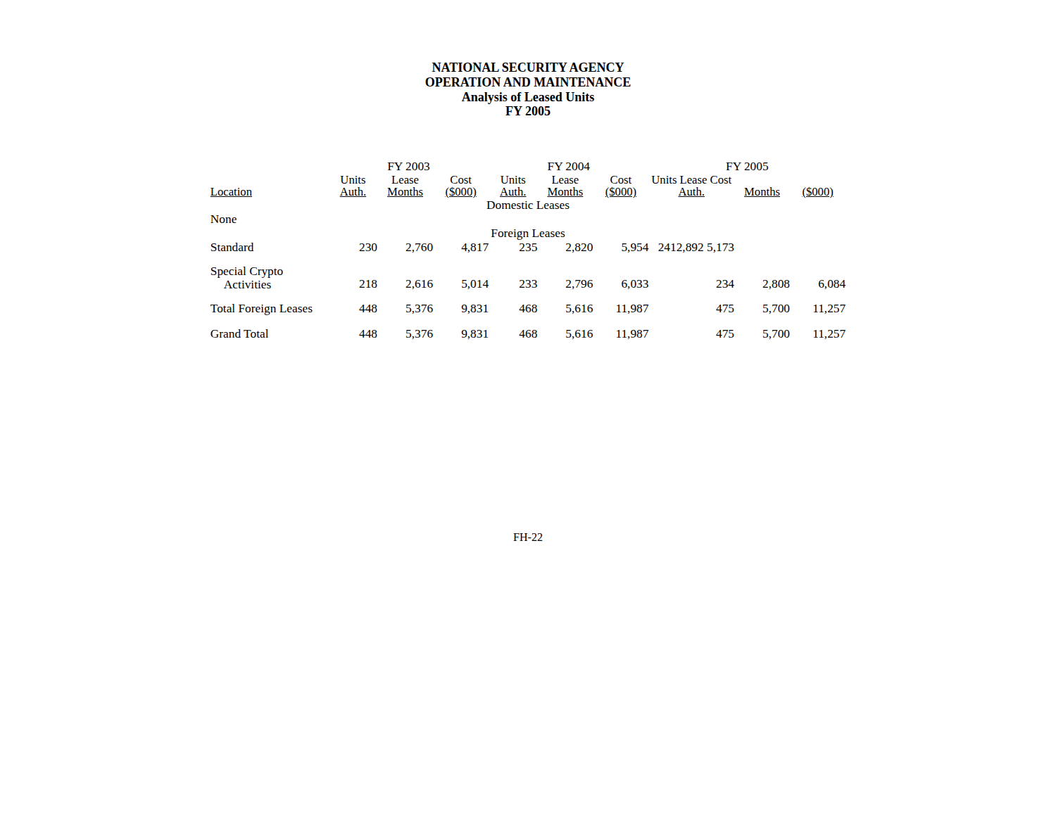NATIONAL SECURITY AGENCY
OPERATION AND MAINTENANCE
Analysis of Leased Units
FY 2005
| | FY 2003 | FY 2004 | FY 2005 |
| | Units | Lease | Cost | Units | Lease | Cost | Units Lease Cost | | |
| Location | Auth. | Months | ($000) | Auth. | Months | ($000) | Auth. | Months | ($000) |
| Domestic Leases |
| None | |
| Foreign Leases |
| Standard | 230 | 2,760 | 4,817 | 235 | 2,820 | 5,954 | 2412,892 5,173 | | |
| Special Crypto Activities | 218 | 2,616 | 5,014 | 233 | 2,796 | 6,033 | 234 | 2,808 | 6,084 |
| Total Foreign Leases | 448 | 5,376 | 9,831 | 468 | 5,616 | 11,987 | 475 | 5,700 | 11,257 |
| Grand Total | 448 | 5,376 | 9,831 | 468 | 5,616 | 11,987 | 475 | 5,700 | 11,257 |
FH-22